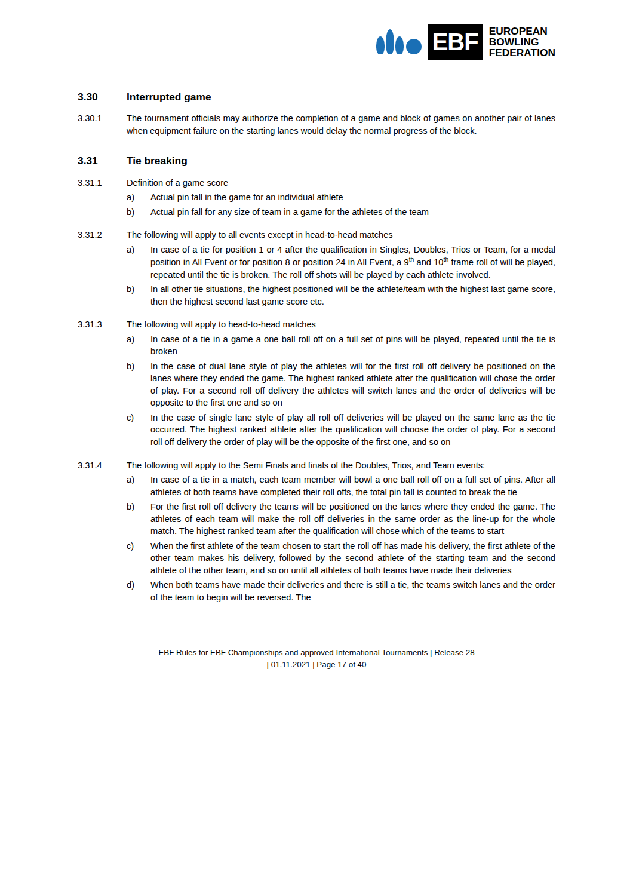EBF
EUROPEAN
BOWLING
FEDERATION
3.30
Interrupted game
3.30.1
The tournament officials may authorize the completion of a game and block of games on another pair of lanes when equipment failure on the starting lanes would delay the normal progress of the block.
3.31
Tie breaking
3.31.1
Definition of a game score
a) Actual pin fall in the game for an individual athlete
b) Actual pin fall for any size of team in a game for the athletes of the team
3.31.2
The following will apply to all events except in head-to-head matches
a) In case of a tie for position 1 or 4 after the qualification in Singles, Doubles, Trios or Team, for a medal position in All Event or for position 8 or position 24 in All Event, a 9th and 10th frame roll of will be played, repeated until the tie is broken. The roll off shots will be played by each athlete involved.
b) In all other tie situations, the highest positioned will be the athlete/team with the highest last game score, then the highest second last game score etc.
3.31.3
The following will apply to head-to-head matches
a) In case of a tie in a game a one ball roll off on a full set of pins will be played, repeated until the tie is broken
b) In the case of dual lane style of play the athletes will for the first roll off delivery be positioned on the lanes where they ended the game. The highest ranked athlete after the qualification will chose the order of play. For a second roll off delivery the athletes will switch lanes and the order of deliveries will be opposite to the first one and so on
c) In the case of single lane style of play all roll off deliveries will be played on the same lane as the tie occurred. The highest ranked athlete after the qualification will choose the order of play. For a second roll off delivery the order of play will be the opposite of the first one, and so on
3.31.4
The following will apply to the Semi Finals and finals of the Doubles, Trios, and Team events:
a) In case of a tie in a match, each team member will bowl a one ball roll off on a full set of pins. After all athletes of both teams have completed their roll offs, the total pin fall is counted to break the tie
b) For the first roll off delivery the teams will be positioned on the lanes where they ended the game. The athletes of each team will make the roll off deliveries in the same order as the line-up for the whole match. The highest ranked team after the qualification will chose which of the teams to start
c) When the first athlete of the team chosen to start the roll off has made his delivery, the first athlete of the other team makes his delivery, followed by the second athlete of the starting team and the second athlete of the other team, and so on until all athletes of both teams have made their deliveries
d) When both teams have made their deliveries and there is still a tie, the teams switch lanes and the order of the team to begin will be reversed. The
EBF Rules for EBF Championships and approved International Tournaments | Release 28
| 01.11.2021 | Page 17 of 40